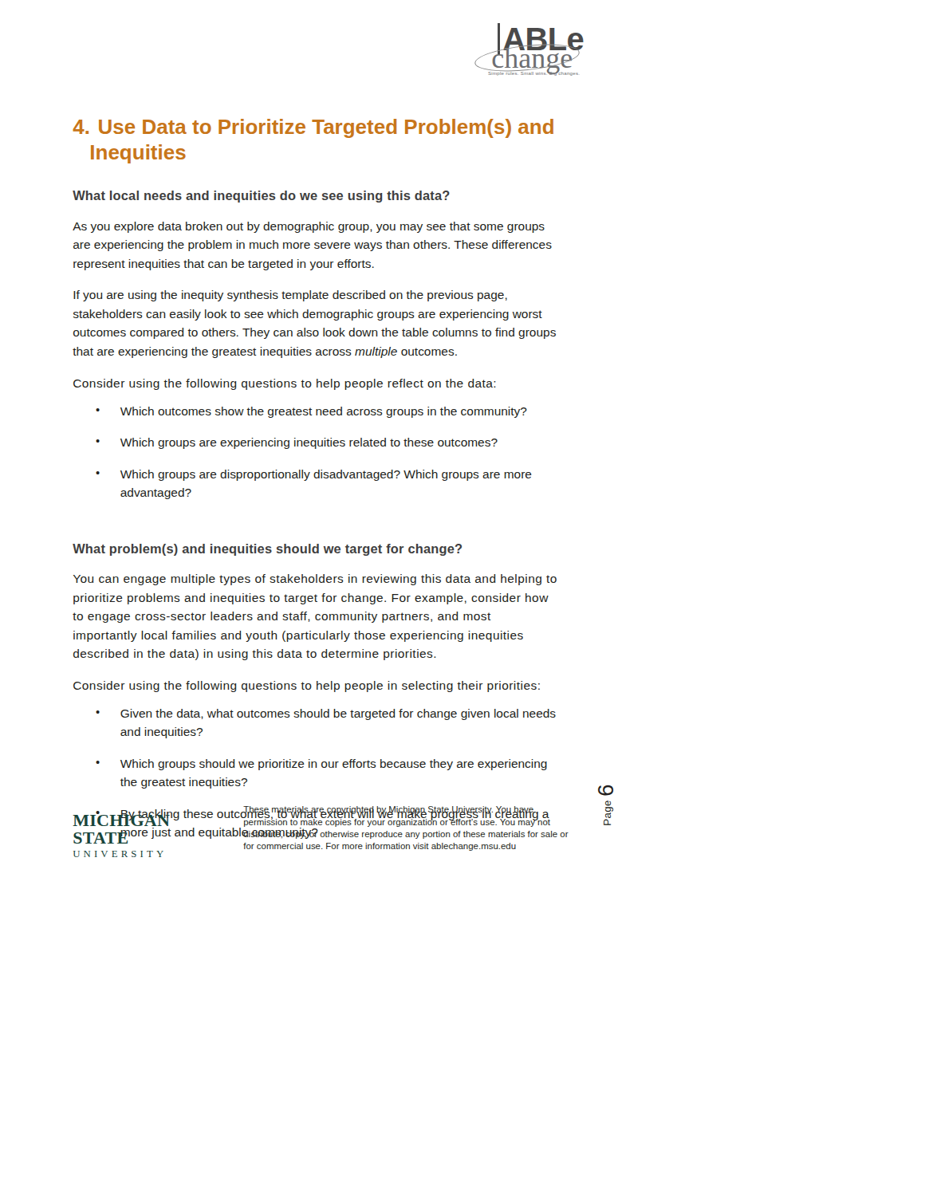ABLe
change
Simple rules. Small wins. Big changes.
4. Use Data to Prioritize Targeted Problem(s) and Inequities
What local needs and inequities do we see using this data?
As you explore data broken out by demographic group, you may see that some groups are experiencing the problem in much more severe ways than others. These differences represent inequities that can be targeted in your efforts.
If you are using the inequity synthesis template described on the previous page, stakeholders can easily look to see which demographic groups are experiencing worst outcomes compared to others. They can also look down the table columns to find groups that are experiencing the greatest inequities across multiple outcomes.
Consider using the following questions to help people reflect on the data:
Which outcomes show the greatest need across groups in the community?
Which groups are experiencing inequities related to these outcomes?
Which groups are disproportionally disadvantaged? Which groups are more advantaged?
What problem(s) and inequities should we target for change?
You can engage multiple types of stakeholders in reviewing this data and helping to prioritize problems and inequities to target for change. For example, consider how to engage cross-sector leaders and staff, community partners, and most importantly local families and youth (particularly those experiencing inequities described in the data) in using this data to determine priorities.
Consider using the following questions to help people in selecting their priorities:
Given the data, what outcomes should be targeted for change given local needs and inequities?
Which groups should we prioritize in our efforts because they are experiencing the greatest inequities?
By tackling these outcomes, to what extent will we make progress in creating a more just and equitable community?
Page 6
MICHIGAN STATE
UNIVERSITY
These materials are copyrighted by Michigan State University. You have permission to make copies for your organization or effort’s use. You may not distribute, copy, or otherwise reproduce any portion of these materials for sale or for commercial use. For more information visit ablechange.msu.edu